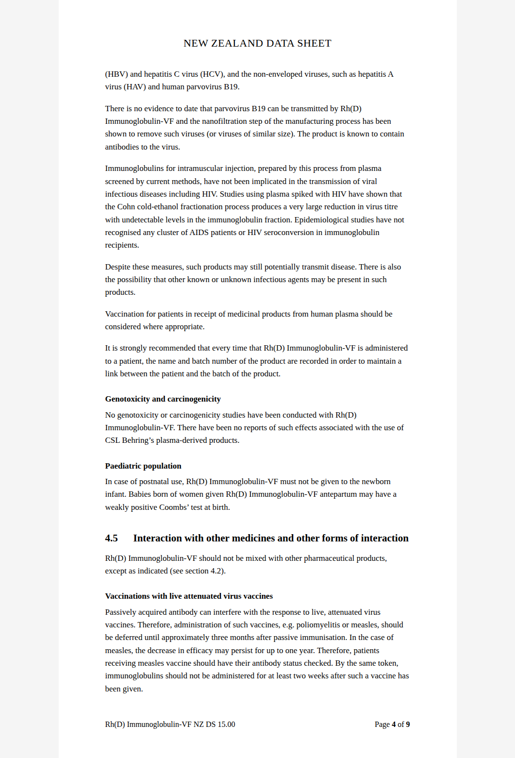NEW ZEALAND DATA SHEET
(HBV) and hepatitis C virus (HCV), and the non-enveloped viruses, such as hepatitis A virus (HAV) and human parvovirus B19.
There is no evidence to date that parvovirus B19 can be transmitted by Rh(D) Immunoglobulin-VF and the nanofiltration step of the manufacturing process has been shown to remove such viruses (or viruses of similar size). The product is known to contain antibodies to the virus.
Immunoglobulins for intramuscular injection, prepared by this process from plasma screened by current methods, have not been implicated in the transmission of viral infectious diseases including HIV. Studies using plasma spiked with HIV have shown that the Cohn cold-ethanol fractionation process produces a very large reduction in virus titre with undetectable levels in the immunoglobulin fraction. Epidemiological studies have not recognised any cluster of AIDS patients or HIV seroconversion in immunoglobulin recipients.
Despite these measures, such products may still potentially transmit disease. There is also the possibility that other known or unknown infectious agents may be present in such products.
Vaccination for patients in receipt of medicinal products from human plasma should be considered where appropriate.
It is strongly recommended that every time that Rh(D) Immunoglobulin-VF is administered to a patient, the name and batch number of the product are recorded in order to maintain a link between the patient and the batch of the product.
Genotoxicity and carcinogenicity
No genotoxicity or carcinogenicity studies have been conducted with Rh(D) Immunoglobulin-VF. There have been no reports of such effects associated with the use of CSL Behring’s plasma-derived products.
Paediatric population
In case of postnatal use, Rh(D) Immunoglobulin-VF must not be given to the newborn infant. Babies born of women given Rh(D) Immunoglobulin-VF antepartum may have a weakly positive Coombs’ test at birth.
4.5 Interaction with other medicines and other forms of interaction
Rh(D) Immunoglobulin-VF should not be mixed with other pharmaceutical products, except as indicated (see section 4.2).
Vaccinations with live attenuated virus vaccines
Passively acquired antibody can interfere with the response to live, attenuated virus vaccines. Therefore, administration of such vaccines, e.g. poliomyelitis or measles, should be deferred until approximately three months after passive immunisation. In the case of measles, the decrease in efficacy may persist for up to one year. Therefore, patients receiving measles vaccine should have their antibody status checked. By the same token, immunoglobulins should not be administered for at least two weeks after such a vaccine has been given.
Rh(D) Immunoglobulin-VF NZ DS 15.00
Page 4 of 9